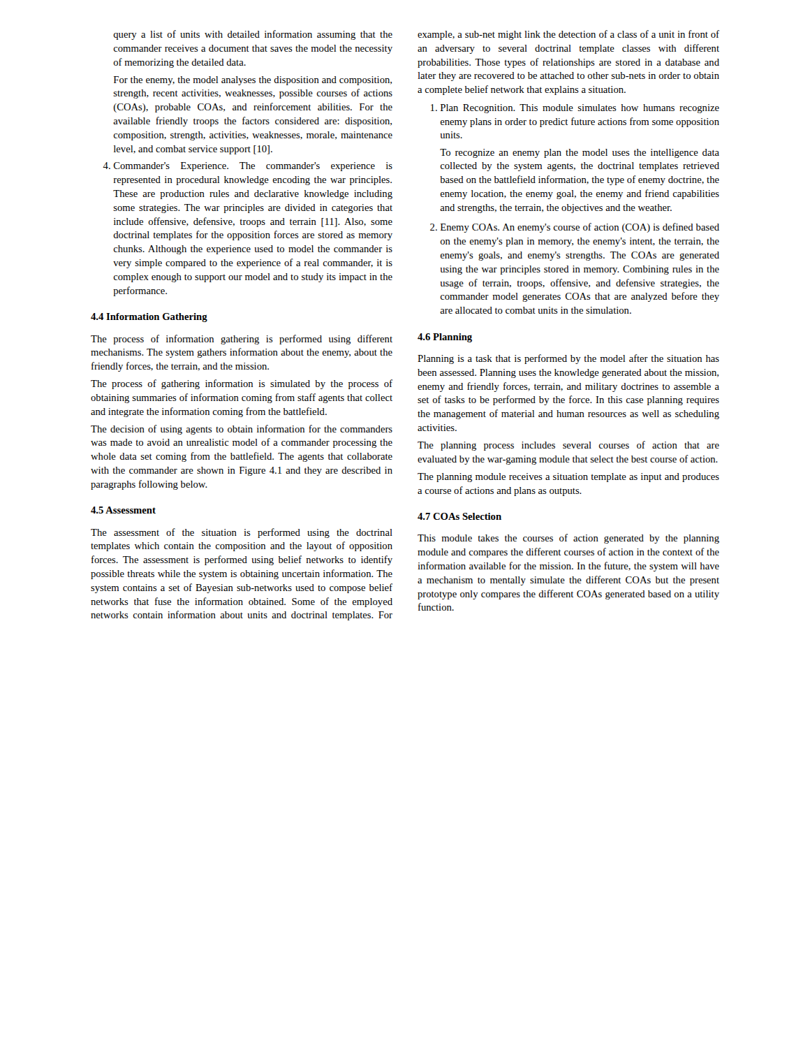query a list of units with detailed information assuming that the commander receives a document that saves the model the necessity of memorizing the detailed data.
For the enemy, the model analyses the disposition and composition, strength, recent activities, weaknesses, possible courses of actions (COAs), probable COAs, and reinforcement abilities. For the available friendly troops the factors considered are: disposition, composition, strength, activities, weaknesses, morale, maintenance level, and combat service support [10].
Commander's Experience. The commander's experience is represented in procedural knowledge encoding the war principles. These are production rules and declarative knowledge including some strategies. The war principles are divided in categories that include offensive, defensive, troops and terrain [11]. Also, some doctrinal templates for the opposition forces are stored as memory chunks. Although the experience used to model the commander is very simple compared to the experience of a real commander, it is complex enough to support our model and to study its impact in the performance.
4.4 Information Gathering
The process of information gathering is performed using different mechanisms. The system gathers information about the enemy, about the friendly forces, the terrain, and the mission.
The process of gathering information is simulated by the process of obtaining summaries of information coming from staff agents that collect and integrate the information coming from the battlefield.
The decision of using agents to obtain information for the commanders was made to avoid an unrealistic model of a commander processing the whole data set coming from the battlefield. The agents that collaborate with the commander are shown in Figure 4.1 and they are described in paragraphs following below.
4.5 Assessment
The assessment of the situation is performed using the doctrinal templates which contain the composition and the layout of opposition forces. The assessment is performed using belief networks to identify possible threats while the system is obtaining uncertain information. The system contains a set of Bayesian sub-networks used to compose belief networks that fuse the information obtained. Some of the employed networks contain information about units and doctrinal templates. For example, a sub-net might link the detection of a class of a unit in front of an adversary to several doctrinal template classes with different probabilities. Those types of relationships are stored in a database and later they are recovered to be attached to other sub-nets in order to obtain a complete belief network that explains a situation.
Plan Recognition. This module simulates how humans recognize enemy plans in order to predict future actions from some opposition units.
To recognize an enemy plan the model uses the intelligence data collected by the system agents, the doctrinal templates retrieved based on the battlefield information, the type of enemy doctrine, the enemy location, the enemy goal, the enemy and friend capabilities and strengths, the terrain, the objectives and the weather.
Enemy COAs. An enemy's course of action (COA) is defined based on the enemy's plan in memory, the enemy's intent, the terrain, the enemy's goals, and enemy's strengths. The COAs are generated using the war principles stored in memory. Combining rules in the usage of terrain, troops, offensive, and defensive strategies, the commander model generates COAs that are analyzed before they are allocated to combat units in the simulation.
4.6 Planning
Planning is a task that is performed by the model after the situation has been assessed. Planning uses the knowledge generated about the mission, enemy and friendly forces, terrain, and military doctrines to assemble a set of tasks to be performed by the force. In this case planning requires the management of material and human resources as well as scheduling activities.
The planning process includes several courses of action that are evaluated by the war-gaming module that select the best course of action.
The planning module receives a situation template as input and produces a course of actions and plans as outputs.
4.7 COAs Selection
This module takes the courses of action generated by the planning module and compares the different courses of action in the context of the information available for the mission. In the future, the system will have a mechanism to mentally simulate the different COAs but the present prototype only compares the different COAs generated based on a utility function.